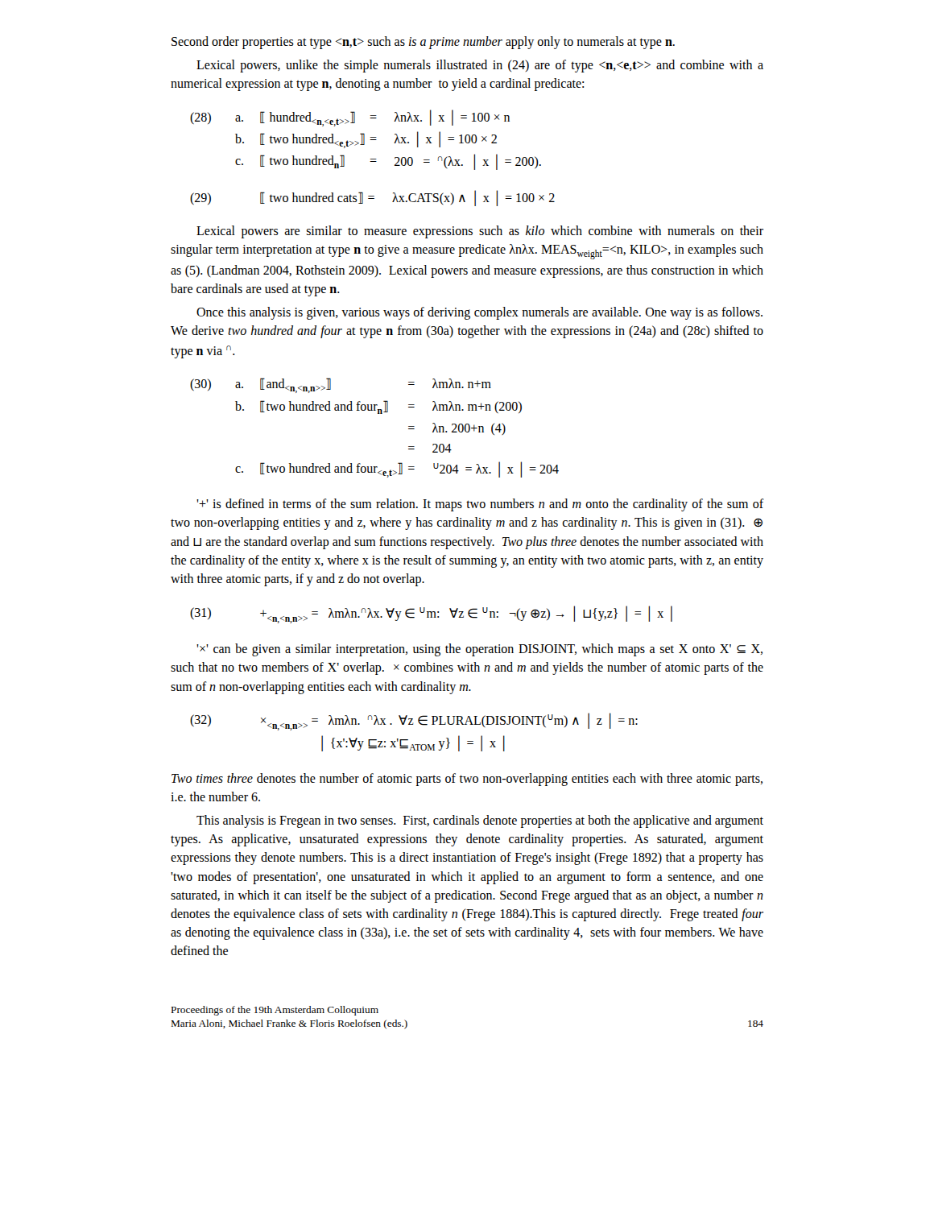Second order properties at type <n,t> such as is a prime number apply only to numerals at type n.
Lexical powers, unlike the simple numerals illustrated in (24) are of type <n,<e,t>> and combine with a numerical expression at type n, denoting a number to yield a cardinal predicate:
| (28) | a. | ⟦ hundred < n ,< e , t >> ⟧ | = | λnλx. │ x │ = 100 × n |
| | b. | ⟦ two hundred < e , t >> ⟧ | = | λx. │ x │ = 100 × 2 |
| | c. | ⟦ two hundred n ⟧ | = | 200 = ∩ (λx. │ x │ = 200). |
| (29) | | ⟦ two hundred cats⟧ | = | λx.CATS(x) ∧ │ x │ = 100 × 2 |
Lexical powers are similar to measure expressions such as kilo which combine with numerals on their singular term interpretation at type n to give a measure predicate λnλx. MEASweight=<n, KILO>, in examples such as (5). (Landman 2004, Rothstein 2009). Lexical powers and measure expressions, are thus construction in which bare cardinals are used at type n.
Once this analysis is given, various ways of deriving complex numerals are available. One way is as follows. We derive two hundred and four at type n from (30a) together with the expressions in (24a) and (28c) shifted to type n via ∩.
| (30) | a. | ⟦and < n ,< n , n >> ⟧ | = | λmλn. n+m |
| | b. | ⟦two hundred and four n ⟧ | = | λmλn. m+n (200) |
| | | | = | λn. 200+n (4) |
| | | | = | 204 |
| | c. | ⟦two hundred and four < e , t > ⟧ | = | ∪ 204 = λx. │ x │ = 204 |
'+' is defined in terms of the sum relation. It maps two numbers n and m onto the cardinality of the sum of two non-overlapping entities y and z, where y has cardinality m and z has cardinality n. This is given in (31). ⊕ and ⊔ are the standard overlap and sum functions respectively. Two plus three denotes the number associated with the cardinality of the entity x, where x is the result of summing y, an entity with two atomic parts, with z, an entity with three atomic parts, if y and z do not overlap.
| (31) | | + < n ,< n , n >> = λmλn. ∩ λx. ∀y ∈ ∪ m: ∀z ∈ ∪ n: ¬(y ⊕z) → │ ⊔{y,z} │ = │ x │ |
'×' can be given a similar interpretation, using the operation DISJOINT, which maps a set X onto X' ⊆ X, such that no two members of X' overlap. × combines with n and m and yields the number of atomic parts of the sum of n non-overlapping entities each with cardinality m.
| (32) | | × < n ,< n , n >> = λmλn. ∩ λx . ∀z ∈ PLURAL(DISJOINT( ∪ m) ∧ │ z │ = n: |
| | | │ {x':∀y ⊑z: x'⊑ ATOM y} │ = │ x │ |
Two times three denotes the number of atomic parts of two non-overlapping entities each with three atomic parts, i.e. the number 6.
This analysis is Fregean in two senses. First, cardinals denote properties at both the applicative and argument types. As applicative, unsaturated expressions they denote cardinality properties. As saturated, argument expressions they denote numbers. This is a direct instantiation of Frege's insight (Frege 1892) that a property has 'two modes of presentation', one unsaturated in which it applied to an argument to form a sentence, and one saturated, in which it can itself be the subject of a predication. Second Frege argued that as an object, a number n denotes the equivalence class of sets with cardinality n (Frege 1884).This is captured directly. Frege treated four as denoting the equivalence class in (33a), i.e. the set of sets with cardinality 4, sets with four members. We have defined the
Proceedings of the 19th Amsterdam Colloquium
Maria Aloni, Michael Franke & Floris Roelofsen (eds.)
184